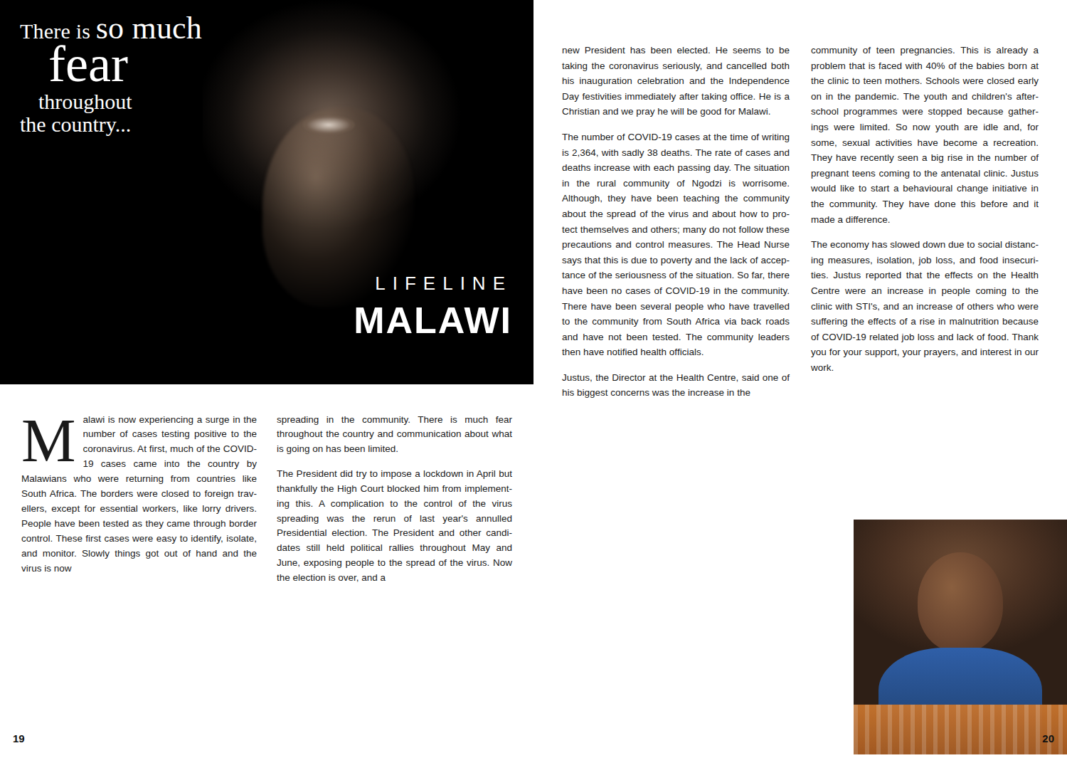There is so much
fear
throughout
the country...
LIFELINE
MALAWI
Malawi is now experiencing a surge in the number of cases testing positive to the coronavirus. At first, much of the COVID-19 cases came into the country by Malawians who were returning from countries like South Africa. The borders were closed to foreign travellers, except for essential workers, like lorry drivers. People have been tested as they came through border control. These first cases were easy to identify, isolate, and monitor. Slowly things got out of hand and the virus is now
spreading in the community. There is much fear throughout the country and communication about what is going on has been limited.
The President did try to impose a lockdown in April but thankfully the High Court blocked him from implementing this. A complication to the control of the virus spreading was the rerun of last year's annulled Presidential election. The President and other candidates still held political rallies throughout May and June, exposing people to the spread of the virus. Now the election is over, and a
19
new President has been elected. He seems to be taking the coronavirus seriously, and cancelled both his inauguration celebration and the Independence Day festivities immediately after taking office. He is a Christian and we pray he will be good for Malawi.
The number of COVID-19 cases at the time of writing is 2,364, with sadly 38 deaths. The rate of cases and deaths increase with each passing day. The situation in the rural community of Ngodzi is worrisome. Although, they have been teaching the community about the spread of the virus and about how to protect themselves and others; many do not follow these precautions and control measures. The Head Nurse says that this is due to poverty and the lack of acceptance of the seriousness of the situation. So far, there have been no cases of COVID-19 in the community. There have been several people who have travelled to the community from South Africa via back roads and have not been tested. The community leaders then have notified health officials.
Justus, the Director at the Health Centre, said one of his biggest concerns was the increase in the
community of teen pregnancies. This is already a problem that is faced with 40% of the babies born at the clinic to teen mothers. Schools were closed early on in the pandemic. The youth and children's afterschool programmes were stopped because gatherings were limited. So now youth are idle and, for some, sexual activities have become a recreation. They have recently seen a big rise in the number of pregnant teens coming to the antenatal clinic. Justus would like to start a behavioural change initiative in the community. They have done this before and it made a difference.
The economy has slowed down due to social distancing measures, isolation, job loss, and food insecurities. Justus reported that the effects on the Health Centre were an increase in people coming to the clinic with STI's, and an increase of others who were suffering the effects of a rise in malnutrition because of COVID-19 related job loss and lack of food. Thank you for your support, your prayers, and interest in our work.
20